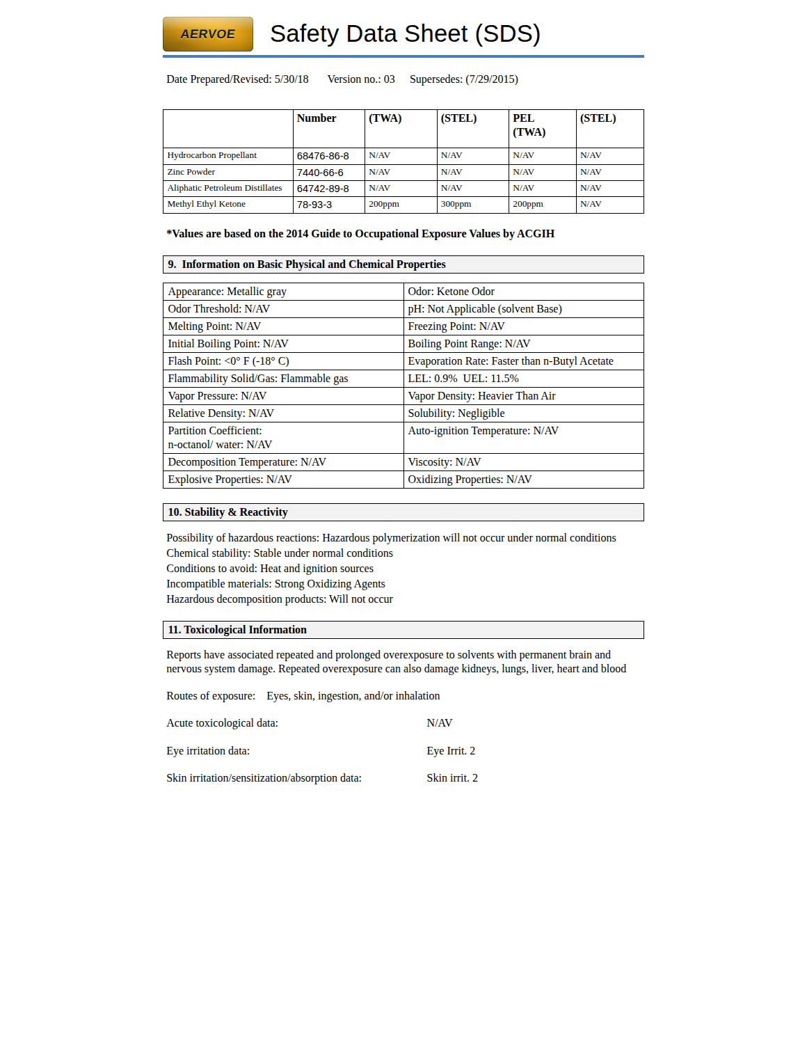AERVOE
Safety Data Sheet (SDS)
Date Prepared/Revised: 5/30/18 Version no.: 03 Supersedes: (7/29/2015)
| | Number | (TWA) | (STEL) | PEL (TWA) | (STEL) |
| --- | --- | --- | --- | --- | --- |
| Hydrocarbon Propellant | 68476-86-8 | N/AV | N/AV | N/AV | N/AV |
| Zinc Powder | 7440-66-6 | N/AV | N/AV | N/AV | N/AV |
| Aliphatic Petroleum Distillates | 64742-89-8 | N/AV | N/AV | N/AV | N/AV |
| Methyl Ethyl Ketone | 78-93-3 | 200ppm | 300ppm | 200ppm | N/AV |
*Values are based on the 2014 Guide to Occupational Exposure Values by ACGIH
9. Information on Basic Physical and Chemical Properties
| Appearance: Metallic gray | Odor: Ketone Odor |
| Odor Threshold: N/AV | pH: Not Applicable (solvent Base) |
| Melting Point: N/AV | Freezing Point: N/AV |
| Initial Boiling Point: N/AV | Boiling Point Range: N/AV |
| Flash Point: <0° F (-18° C) | Evaporation Rate: Faster than n-Butyl Acetate |
| Flammability Solid/Gas: Flammable gas | LEL: 0.9% UEL: 11.5% |
| Vapor Pressure: N/AV | Vapor Density: Heavier Than Air |
| Relative Density: N/AV | Solubility: Negligible |
| Partition Coefficient: n-octanol/ water: N/AV | Auto-ignition Temperature: N/AV |
| Decomposition Temperature: N/AV | Viscosity: N/AV |
| Explosive Properties: N/AV | Oxidizing Properties: N/AV |
10. Stability & Reactivity
Possibility of hazardous reactions: Hazardous polymerization will not occur under normal conditions
Chemical stability: Stable under normal conditions
Conditions to avoid: Heat and ignition sources
Incompatible materials: Strong Oxidizing Agents
Hazardous decomposition products: Will not occur
11. Toxicological Information
Reports have associated repeated and prolonged overexposure to solvents with permanent brain and nervous system damage. Repeated overexposure can also damage kidneys, lungs, liver, heart and blood
Routes of exposure: Eyes, skin, ingestion, and/or inhalation
Acute toxicological data:
N/AV
Eye irritation data:
Eye Irrit. 2
Skin irritation/sensitization/absorption data:
Skin irrit. 2